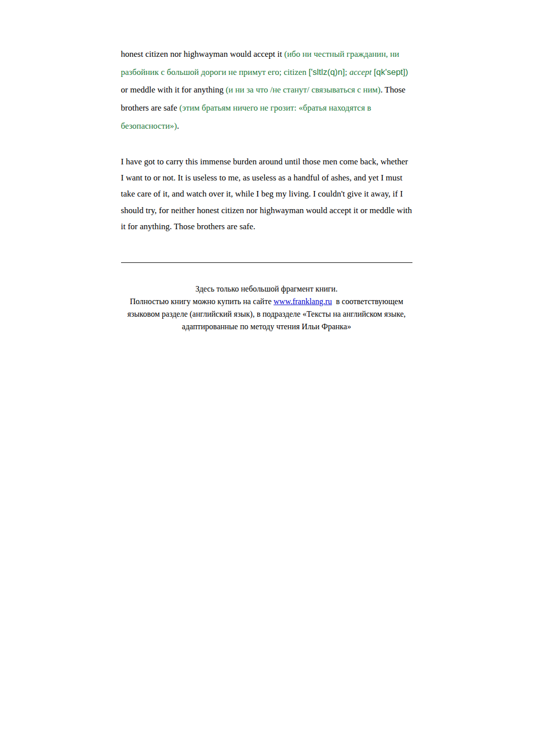honest citizen nor highwayman would accept it (ибо ни честный гражданин, ни разбойник с большой дороги не примут его; citizen ['sltlz(q)n]; accept [qk'sept]) or meddle with it for anything (и ни за что /не станут/ связываться с ним). Those brothers are safe (этим братьям ничего не грозит: «братья находятся в безопасности»).
I have got to carry this immense burden around until those men come back, whether I want to or not. It is useless to me, as useless as a handful of ashes, and yet I must take care of it, and watch over it, while I beg my living. I couldn't give it away, if I should try, for neither honest citizen nor highwayman would accept it or meddle with it for anything. Those brothers are safe.
Здесь только небольшой фрагмент книги.
Полностью книгу можно купить на сайте www.franklang.ru в соответствующем языковом разделе (английский язык), в подразделе «Тексты на английском языке, адаптированные по методу чтения Ильи Франка»